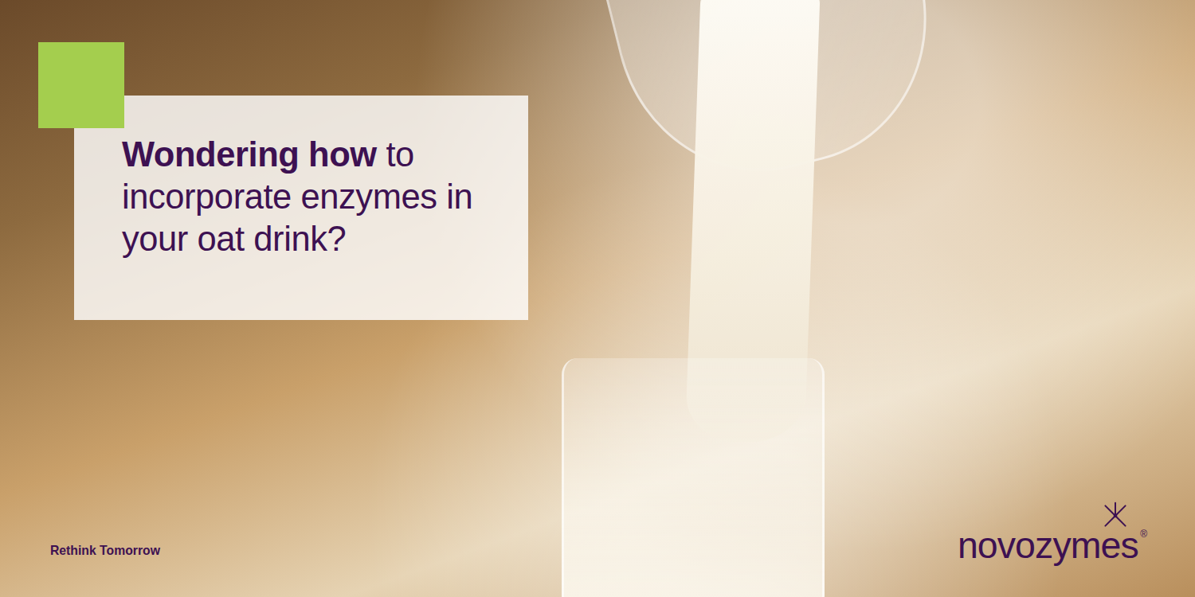Wondering how to incorporate enzymes in your oat drink?
Rethink Tomorrow
novozymes ®